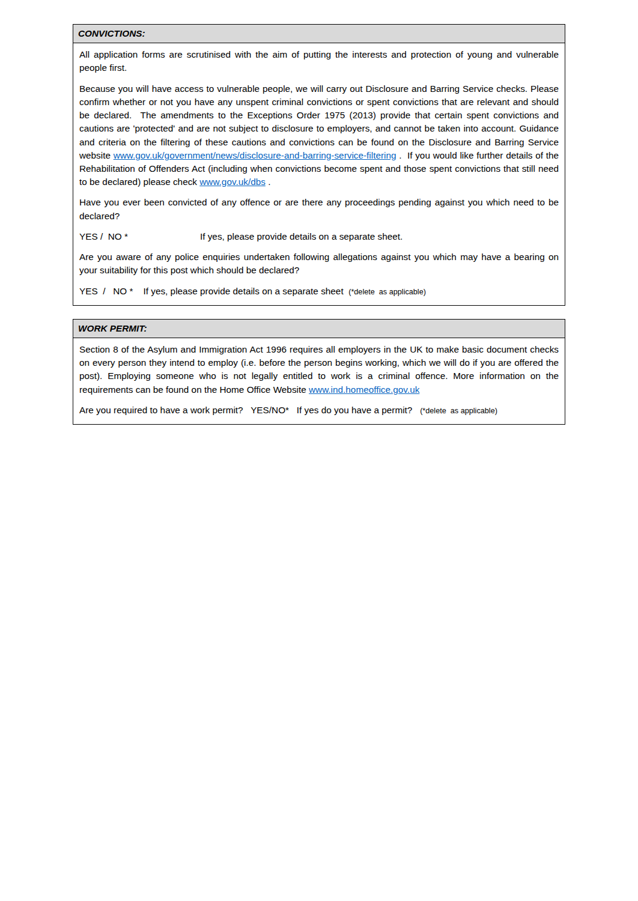CONVICTIONS:
All application forms are scrutinised with the aim of putting the interests and protection of young and vulnerable people first.
Because you will have access to vulnerable people, we will carry out Disclosure and Barring Service checks. Please confirm whether or not you have any unspent criminal convictions or spent convictions that are relevant and should be declared. The amendments to the Exceptions Order 1975 (2013) provide that certain spent convictions and cautions are 'protected' and are not subject to disclosure to employers, and cannot be taken into account. Guidance and criteria on the filtering of these cautions and convictions can be found on the Disclosure and Barring Service website www.gov.uk/government/news/disclosure-and-barring-service-filtering . If you would like further details of the Rehabilitation of Offenders Act (including when convictions become spent and those spent convictions that still need to be declared) please check www.gov.uk/dbs .
Have you ever been convicted of any offence or are there any proceedings pending against you which need to be declared?
YES / NO * If yes, please provide details on a separate sheet.
Are you aware of any police enquiries undertaken following allegations against you which may have a bearing on your suitability for this post which should be declared?
YES / NO * If yes, please provide details on a separate sheet (*delete as applicable)
WORK PERMIT:
Section 8 of the Asylum and Immigration Act 1996 requires all employers in the UK to make basic document checks on every person they intend to employ (i.e. before the person begins working, which we will do if you are offered the post). Employing someone who is not legally entitled to work is a criminal offence. More information on the requirements can be found on the Home Office Website www.ind.homeoffice.gov.uk
Are you required to have a work permit? YES/NO* If yes do you have a permit? (*delete as applicable)